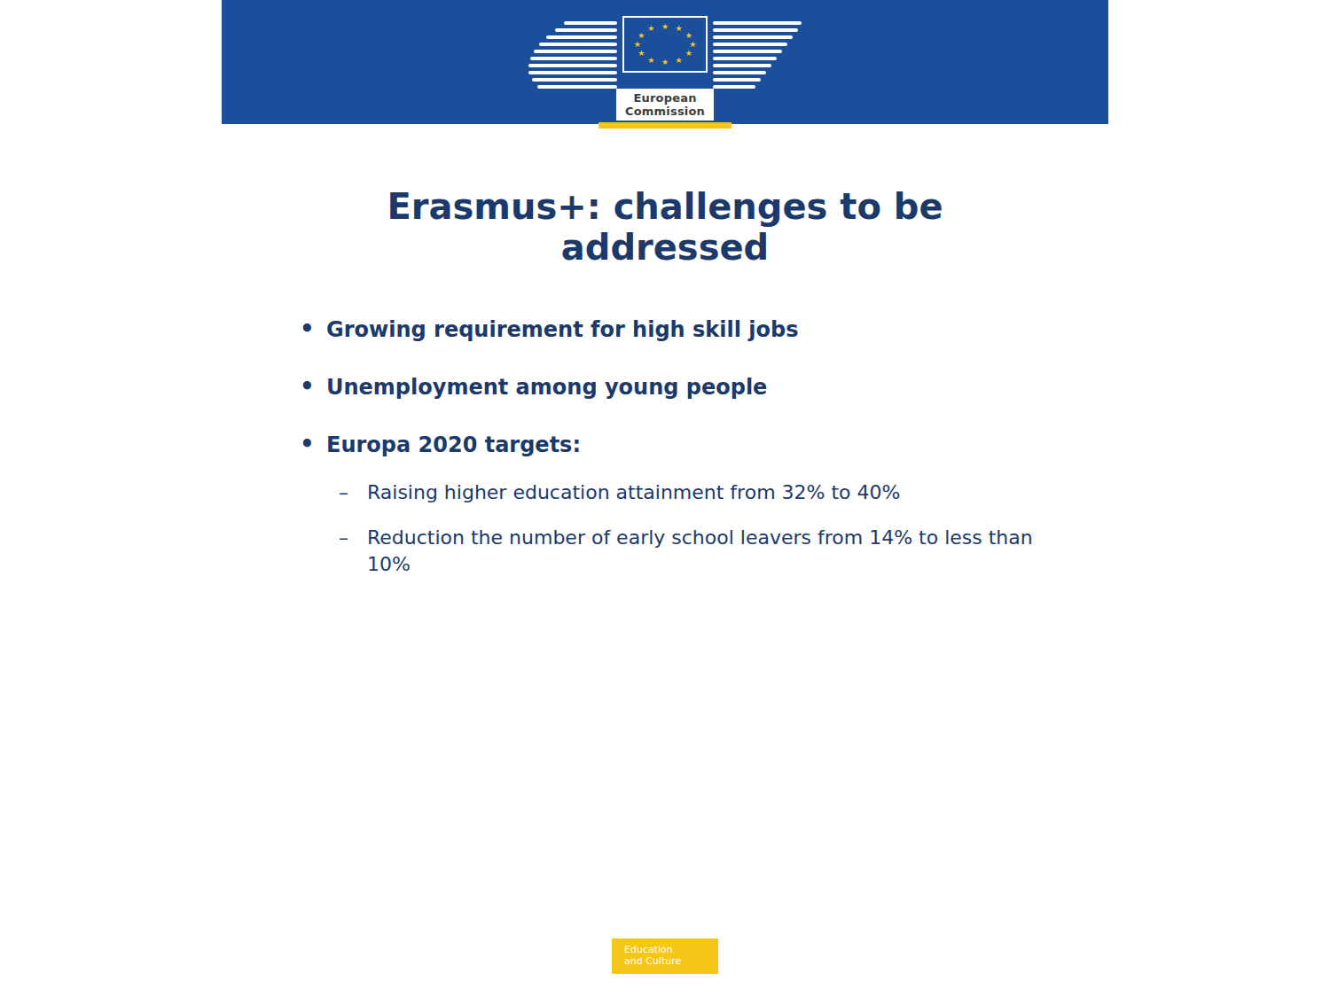★ ★ ★ ★ ★ ★ ★ ★ ★ ★ ★ ★
European
Commission
Erasmus+: challenges to be addressed
Growing requirement for high skill jobs
Unemployment among young people
Europa 2020 targets:
Raising higher education attainment from 32% to 40%
Reduction the number of early school leavers from 14% to less than 10%
Education
and Culture